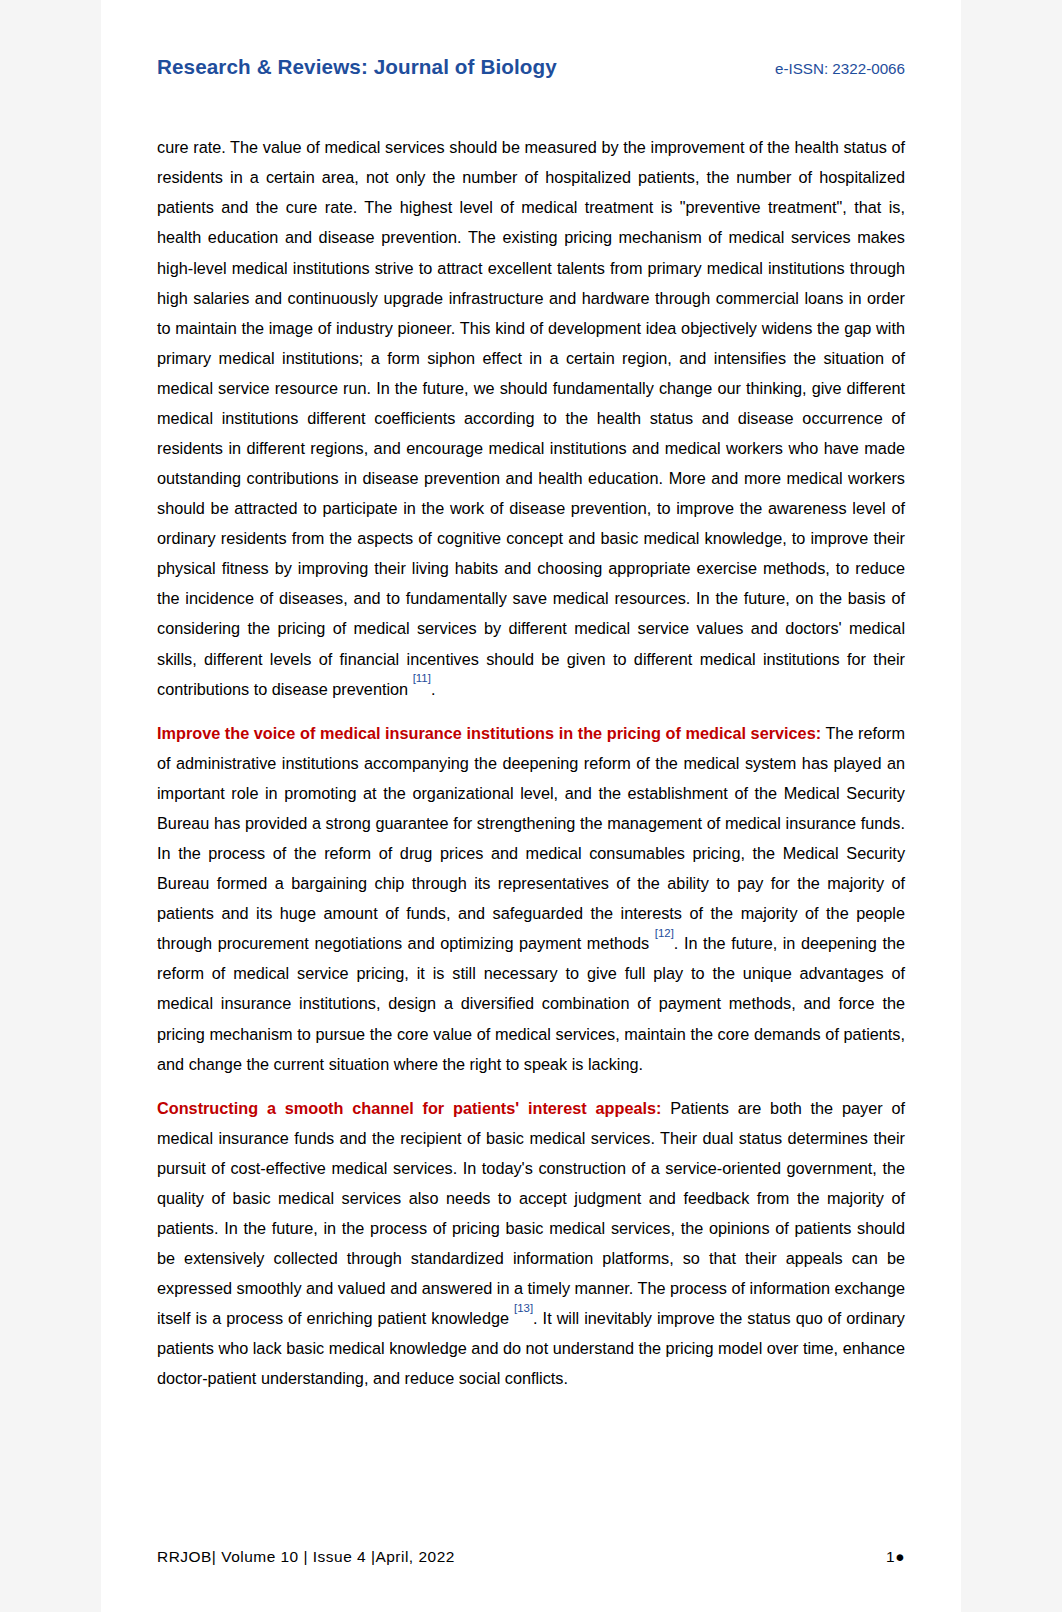Research & Reviews: Journal of Biology
e-ISSN: 2322-0066
cure rate. The value of medical services should be measured by the improvement of the health status of residents in a certain area, not only the number of hospitalized patients, the number of hospitalized patients and the cure rate. The highest level of medical treatment is "preventive treatment", that is, health education and disease prevention. The existing pricing mechanism of medical services makes high-level medical institutions strive to attract excellent talents from primary medical institutions through high salaries and continuously upgrade infrastructure and hardware through commercial loans in order to maintain the image of industry pioneer. This kind of development idea objectively widens the gap with primary medical institutions; a form siphon effect in a certain region, and intensifies the situation of medical service resource run. In the future, we should fundamentally change our thinking, give different medical institutions different coefficients according to the health status and disease occurrence of residents in different regions, and encourage medical institutions and medical workers who have made outstanding contributions in disease prevention and health education. More and more medical workers should be attracted to participate in the work of disease prevention, to improve the awareness level of ordinary residents from the aspects of cognitive concept and basic medical knowledge, to improve their physical fitness by improving their living habits and choosing appropriate exercise methods, to reduce the incidence of diseases, and to fundamentally save medical resources. In the future, on the basis of considering the pricing of medical services by different medical service values and doctors' medical skills, different levels of financial incentives should be given to different medical institutions for their contributions to disease prevention [11].
Improve the voice of medical insurance institutions in the pricing of medical services: The reform of administrative institutions accompanying the deepening reform of the medical system has played an important role in promoting at the organizational level, and the establishment of the Medical Security Bureau has provided a strong guarantee for strengthening the management of medical insurance funds. In the process of the reform of drug prices and medical consumables pricing, the Medical Security Bureau formed a bargaining chip through its representatives of the ability to pay for the majority of patients and its huge amount of funds, and safeguarded the interests of the majority of the people through procurement negotiations and optimizing payment methods [12]. In the future, in deepening the reform of medical service pricing, it is still necessary to give full play to the unique advantages of medical insurance institutions, design a diversified combination of payment methods, and force the pricing mechanism to pursue the core value of medical services, maintain the core demands of patients, and change the current situation where the right to speak is lacking.
Constructing a smooth channel for patients' interest appeals: Patients are both the payer of medical insurance funds and the recipient of basic medical services. Their dual status determines their pursuit of cost-effective medical services. In today's construction of a service-oriented government, the quality of basic medical services also needs to accept judgment and feedback from the majority of patients. In the future, in the process of pricing basic medical services, the opinions of patients should be extensively collected through standardized information platforms, so that their appeals can be expressed smoothly and valued and answered in a timely manner. The process of information exchange itself is a process of enriching patient knowledge [13]. It will inevitably improve the status quo of ordinary patients who lack basic medical knowledge and do not understand the pricing model over time, enhance doctor-patient understanding, and reduce social conflicts.
RRJOB| Volume 10 | Issue 4 |April, 2022
1●